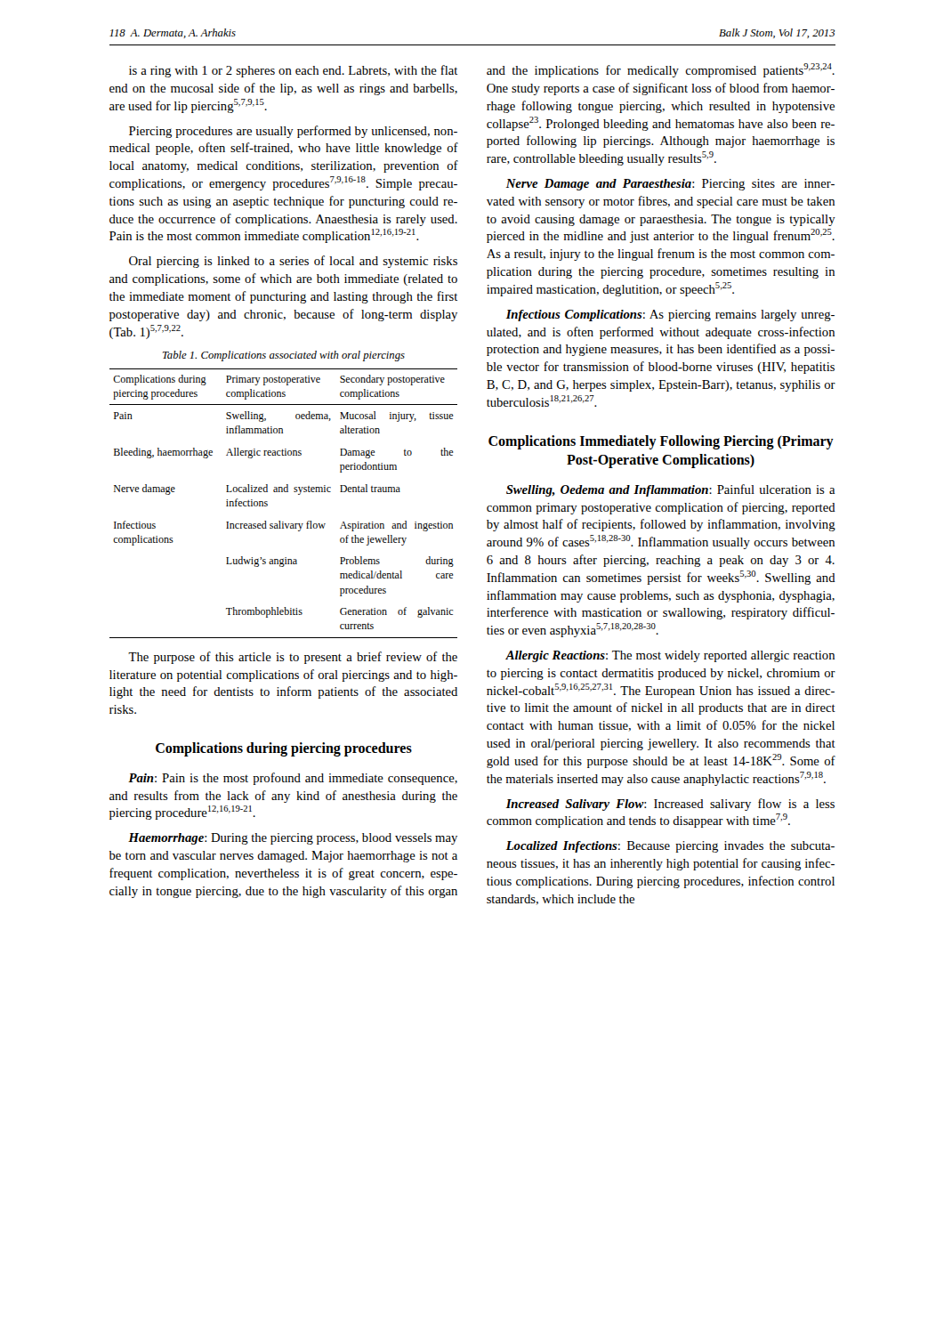118 A. Dermata, A. Arhakis Balk J Stom, Vol 17, 2013
is a ring with 1 or 2 spheres on each end. Labrets, with the flat end on the mucosal side of the lip, as well as rings and barbells, are used for lip piercing5,7,9,15.
Piercing procedures are usually performed by unlicensed, non-medical people, often self-trained, who have little knowledge of local anatomy, medical conditions, sterilization, prevention of complications, or emergency procedures7,9,16-18. Simple precautions such as using an aseptic technique for puncturing could reduce the occurrence of complications. Anaesthesia is rarely used. Pain is the most common immediate complication12,16,19-21.
Oral piercing is linked to a series of local and systemic risks and complications, some of which are both immediate (related to the immediate moment of puncturing and lasting through the first postoperative day) and chronic, because of long-term display (Tab. 1)5,7,9,22.
Table 1. Complications associated with oral piercings
| Complications during piercing procedures | Primary postoperative complications | Secondary postoperative complications |
| --- | --- | --- |
| Pain | Swelling, oedema, inflammation | Mucosal injury, tissue alteration |
| Bleeding, haemorrhage | Allergic reactions | Damage to the periodontium |
| Nerve damage | Localized and systemic infections | Dental trauma |
| Infectious complications | Increased salivary flow | Aspiration and ingestion of the jewellery |
| | Ludwig’s angina | Problems during medical/dental care procedures |
| | Thrombophlebitis | Generation of galvanic currents |
The purpose of this article is to present a brief review of the literature on potential complications of oral piercings and to highlight the need for dentists to inform patients of the associated risks.
Complications during piercing procedures
Pain: Pain is the most profound and immediate consequence, and results from the lack of any kind of anesthesia during the piercing procedure12,16,19-21.
Haemorrhage: During the piercing process, blood vessels may be torn and vascular nerves damaged. Major haemorrhage is not a frequent complication, nevertheless it is of great concern, especially in tongue piercing, due to the high vascularity of this organ and the implications for medically compromised patients9,23,24. One study reports a case of significant loss of blood from haemorrhage following tongue piercing, which resulted in hypotensive collapse23. Prolonged bleeding and hematomas have also been reported following lip piercings. Although major haemorrhage is rare, controllable bleeding usually results5,9.
Nerve Damage and Paraesthesia: Piercing sites are innervated with sensory or motor fibres, and special care must be taken to avoid causing damage or paraesthesia. The tongue is typically pierced in the midline and just anterior to the lingual frenum20,25. As a result, injury to the lingual frenum is the most common complication during the piercing procedure, sometimes resulting in impaired mastication, deglutition, or speech5,25.
Infectious Complications: As piercing remains largely unregulated, and is often performed without adequate cross-infection protection and hygiene measures, it has been identified as a possible vector for transmission of blood-borne viruses (HIV, hepatitis B, C, D, and G, herpes simplex, Epstein-Barr), tetanus, syphilis or tuberculosis18,21,26,27.
Complications Immediately Following Piercing (Primary Post-Operative Complications)
Swelling, Oedema and Inflammation: Painful ulceration is a common primary postoperative complication of piercing, reported by almost half of recipients, followed by inflammation, involving around 9% of cases5,18,28-30. Inflammation usually occurs between 6 and 8 hours after piercing, reaching a peak on day 3 or 4. Inflammation can sometimes persist for weeks5,30. Swelling and inflammation may cause problems, such as dysphonia, dysphagia, interference with mastication or swallowing, respiratory difficulties or even asphyxia5,7,18,20,28-30.
Allergic Reactions: The most widely reported allergic reaction to piercing is contact dermatitis produced by nickel, chromium or nickel-cobalt5,9,16,25,27,31. The European Union has issued a directive to limit the amount of nickel in all products that are in direct contact with human tissue, with a limit of 0.05% for the nickel used in oral/perioral piercing jewellery. It also recommends that gold used for this purpose should be at least 14-18K29. Some of the materials inserted may also cause anaphylactic reactions7,9,18.
Increased Salivary Flow: Increased salivary flow is a less common complication and tends to disappear with time7,9.
Localized Infections: Because piercing invades the subcutaneous tissues, it has an inherently high potential for causing infectious complications. During piercing procedures, infection control standards, which include the